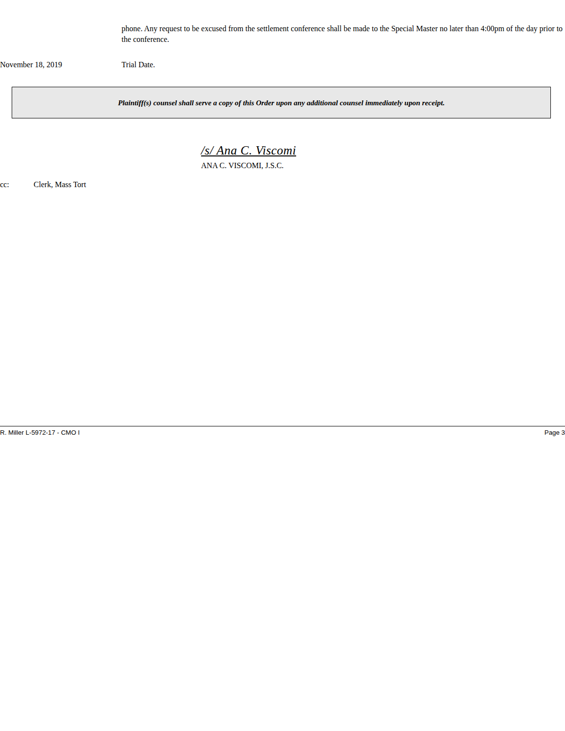phone. Any request to be excused from the settlement conference shall be made to the Special Master no later than 4:00pm of the day prior to the conference.
November 18, 2019
Trial Date.
Plaintiff(s) counsel shall serve a copy of this Order upon any additional counsel immediately upon receipt.
/s/ Ana C. Viscomi
ANA C. VISCOMI, J.S.C.
cc: Clerk, Mass Tort
R. Miller L-5972-17 - CMO I Page 3